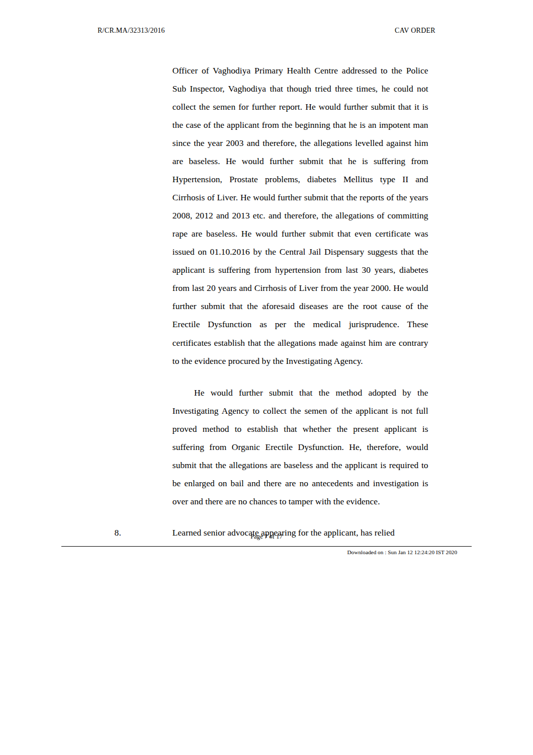R/CR.MA/32313/2016
CAV ORDER
Officer of Vaghodiya Primary Health Centre addressed to the Police Sub Inspector, Vaghodiya that though tried three times, he could not collect the semen for further report. He would further submit that it is the case of the applicant from the beginning that he is an impotent man since the year 2003 and therefore, the allegations levelled against him are baseless. He would further submit that he is suffering from Hypertension, Prostate problems, diabetes Mellitus type II and Cirrhosis of Liver. He would further submit that the reports of the years 2008, 2012 and 2013 etc. and therefore, the allegations of committing rape are baseless. He would further submit that even certificate was issued on 01.10.2016 by the Central Jail Dispensary suggests that the applicant is suffering from hypertension from last 30 years, diabetes from last 20 years and Cirrhosis of Liver from the year 2000. He would further submit that the aforesaid diseases are the root cause of the Erectile Dysfunction as per the medical jurisprudence. These certificates establish that the allegations made against him are contrary to the evidence procured by the Investigating Agency.
He would further submit that the method adopted by the Investigating Agency to collect the semen of the applicant is not full proved method to establish that whether the present applicant is suffering from Organic Erectile Dysfunction. He, therefore, would submit that the allegations are baseless and the applicant is required to be enlarged on bail and there are no antecedents and investigation is over and there are no chances to tamper with the evidence.
8.
Learned senior advocate appearing for the applicant, has relied
Page 7 of 17
Downloaded on : Sun Jan 12 12:24:20 IST 2020